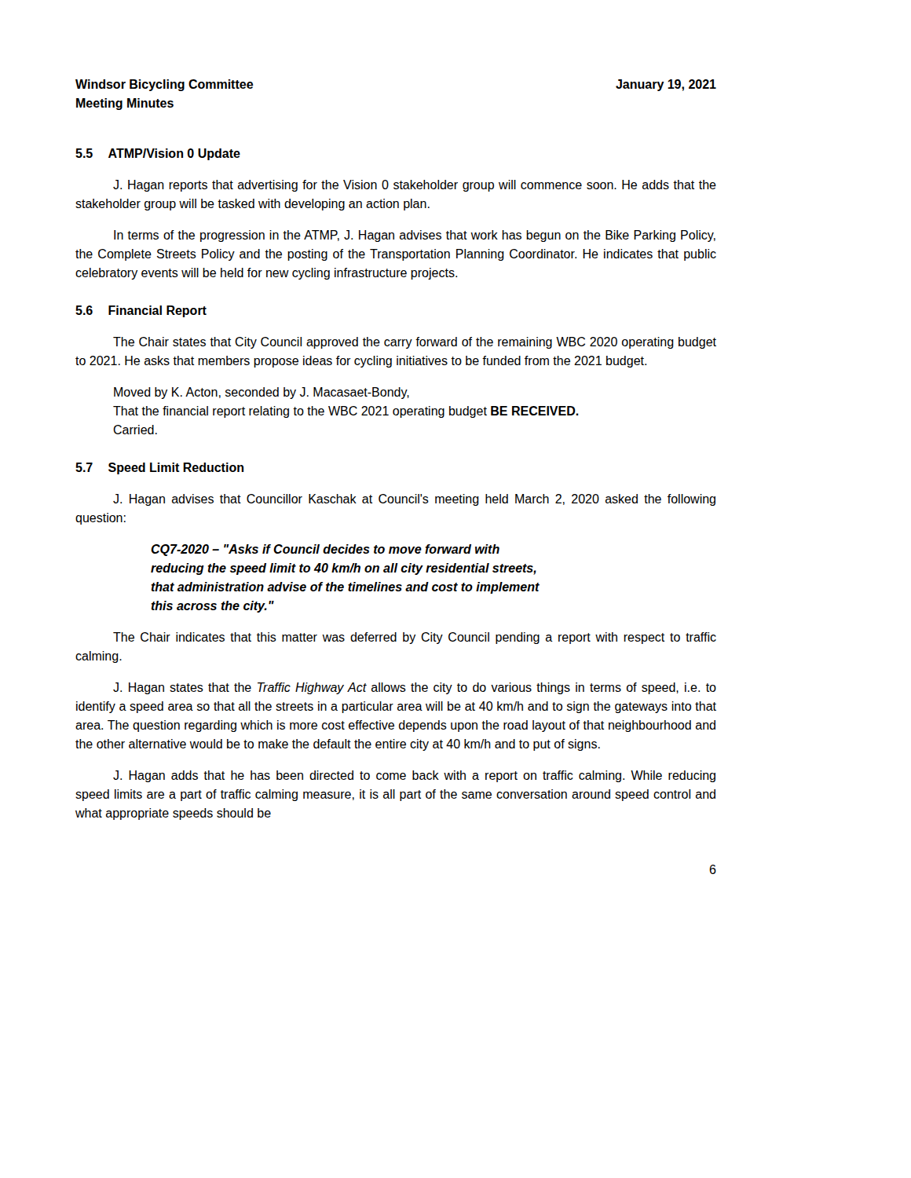Windsor Bicycling Committee
Meeting Minutes
January 19, 2021
5.5 ATMP/Vision 0 Update
J. Hagan reports that advertising for the Vision 0 stakeholder group will commence soon. He adds that the stakeholder group will be tasked with developing an action plan.
In terms of the progression in the ATMP, J. Hagan advises that work has begun on the Bike Parking Policy, the Complete Streets Policy and the posting of the Transportation Planning Coordinator. He indicates that public celebratory events will be held for new cycling infrastructure projects.
5.6 Financial Report
The Chair states that City Council approved the carry forward of the remaining WBC 2020 operating budget to 2021. He asks that members propose ideas for cycling initiatives to be funded from the 2021 budget.
Moved by K. Acton, seconded by J. Macasaet-Bondy,
That the financial report relating to the WBC 2021 operating budget BE RECEIVED.
Carried.
5.7 Speed Limit Reduction
J. Hagan advises that Councillor Kaschak at Council's meeting held March 2, 2020 asked the following question:
CQ7-2020 – "Asks if Council decides to move forward with
reducing the speed limit to 40 km/h on all city residential streets,
that administration advise of the timelines and cost to implement
this across the city."
The Chair indicates that this matter was deferred by City Council pending a report with respect to traffic calming.
J. Hagan states that the Traffic Highway Act allows the city to do various things in terms of speed, i.e. to identify a speed area so that all the streets in a particular area will be at 40 km/h and to sign the gateways into that area. The question regarding which is more cost effective depends upon the road layout of that neighbourhood and the other alternative would be to make the default the entire city at 40 km/h and to put of signs.
J. Hagan adds that he has been directed to come back with a report on traffic calming. While reducing speed limits are a part of traffic calming measure, it is all part of the same conversation around speed control and what appropriate speeds should be
6